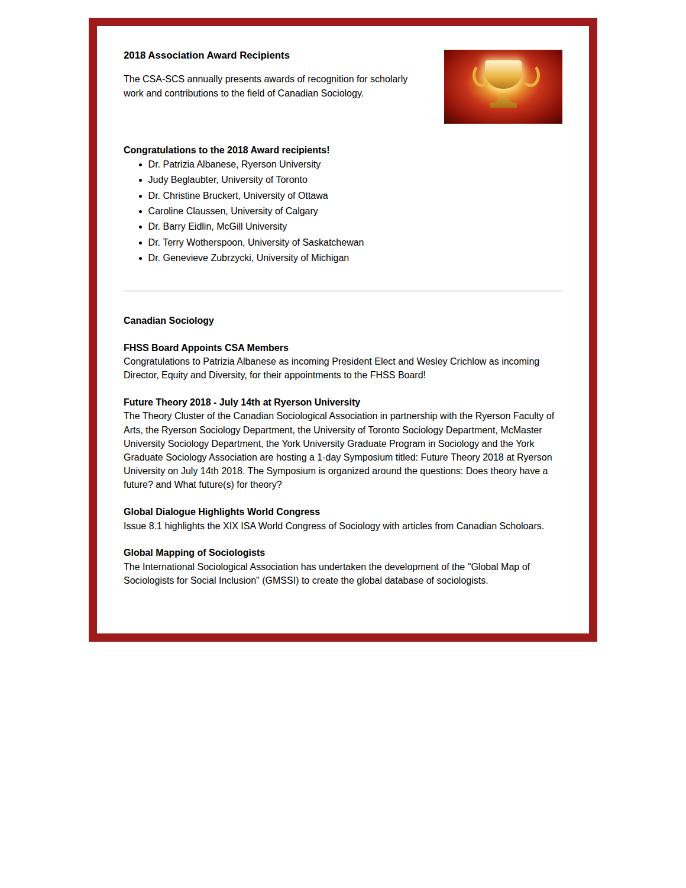2018 Association Award Recipients
The CSA-SCS annually presents awards of recognition for scholarly work and contributions to the field of Canadian Sociology.
Congratulations to the 2018 Award recipients!
Dr. Patrizia Albanese, Ryerson University
Judy Beglaubter, University of Toronto
Dr. Christine Bruckert, University of Ottawa
Caroline Claussen, University of Calgary
Dr. Barry Eidlin, McGill University
Dr. Terry Wotherspoon, University of Saskatchewan
Dr. Genevieve Zubrzycki, University of Michigan
Canadian Sociology
FHSS Board Appoints CSA Members
Congratulations to Patrizia Albanese as incoming President Elect and Wesley Crichlow as incoming Director, Equity and Diversity, for their appointments to the FHSS Board!
Future Theory 2018 - July 14th at Ryerson University
The Theory Cluster of the Canadian Sociological Association in partnership with the Ryerson Faculty of Arts, the Ryerson Sociology Department, the University of Toronto Sociology Department, McMaster University Sociology Department, the York University Graduate Program in Sociology and the York Graduate Sociology Association are hosting a 1-day Symposium titled: Future Theory 2018 at Ryerson University on July 14th 2018. The Symposium is organized around the questions: Does theory have a future? and What future(s) for theory?
Global Dialogue Highlights World Congress
Issue 8.1 highlights the XIX ISA World Congress of Sociology with articles from Canadian Scholoars.
Global Mapping of Sociologists
The International Sociological Association has undertaken the development of the "Global Map of Sociologists for Social Inclusion" (GMSSI) to create the global database of sociologists.